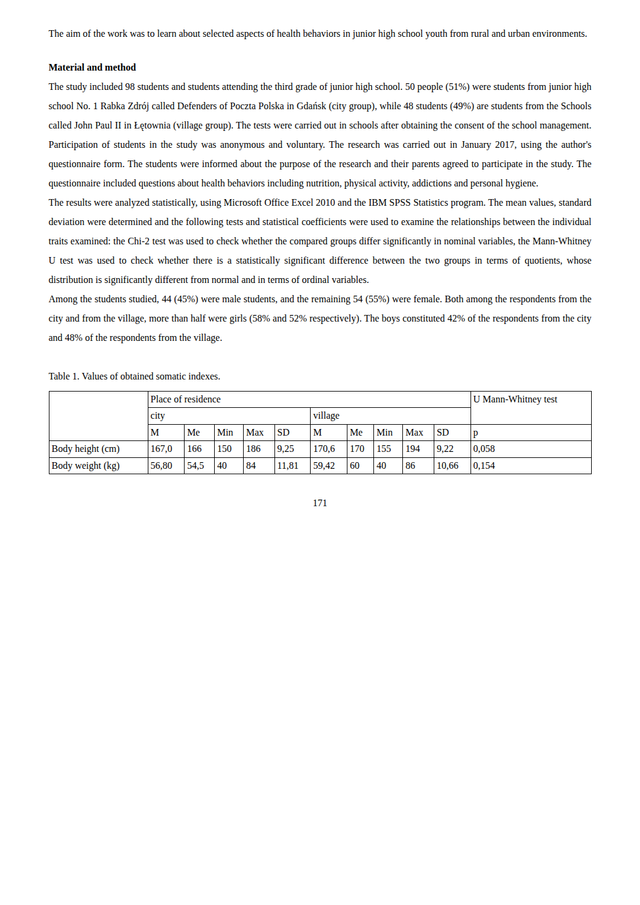The aim of the work was to learn about selected aspects of health behaviors in junior high school youth from rural and urban environments.
Material and method
The study included 98 students and students attending the third grade of junior high school. 50 people (51%) were students from junior high school No. 1 Rabka Zdrój called Defenders of Poczta Polska in Gdańsk (city group), while 48 students (49%) are students from the Schools called John Paul II in Łętownia (village group). The tests were carried out in schools after obtaining the consent of the school management. Participation of students in the study was anonymous and voluntary. The research was carried out in January 2017, using the author's questionnaire form. The students were informed about the purpose of the research and their parents agreed to participate in the study. The questionnaire included questions about health behaviors including nutrition, physical activity, addictions and personal hygiene.
The results were analyzed statistically, using Microsoft Office Excel 2010 and the IBM SPSS Statistics program. The mean values, standard deviation were determined and the following tests and statistical coefficients were used to examine the relationships between the individual traits examined: the Chi-2 test was used to check whether the compared groups differ significantly in nominal variables, the Mann-Whitney U test was used to check whether there is a statistically significant difference between the two groups in terms of quotients, whose distribution is significantly different from normal and in terms of ordinal variables.
Among the students studied, 44 (45%) were male students, and the remaining 54 (55%) were female. Both among the respondents from the city and from the village, more than half were girls (58% and 52% respectively). The boys constituted 42% of the respondents from the city and 48% of the respondents from the village.
Table 1. Values of obtained somatic indexes.
| | Place of residence | U Mann-Whitney test |
| city | village |
| M | Me | Min | Max | SD | M | Me | Min | Max | SD | p |
| Body height (cm) | 167,0 | 166 | 150 | 186 | 9,25 | 170,6 | 170 | 155 | 194 | 9,22 | 0,058 |
| Body weight (kg) | 56,80 | 54,5 | 40 | 84 | 11,81 | 59,42 | 60 | 40 | 86 | 10,66 | 0,154 |
171